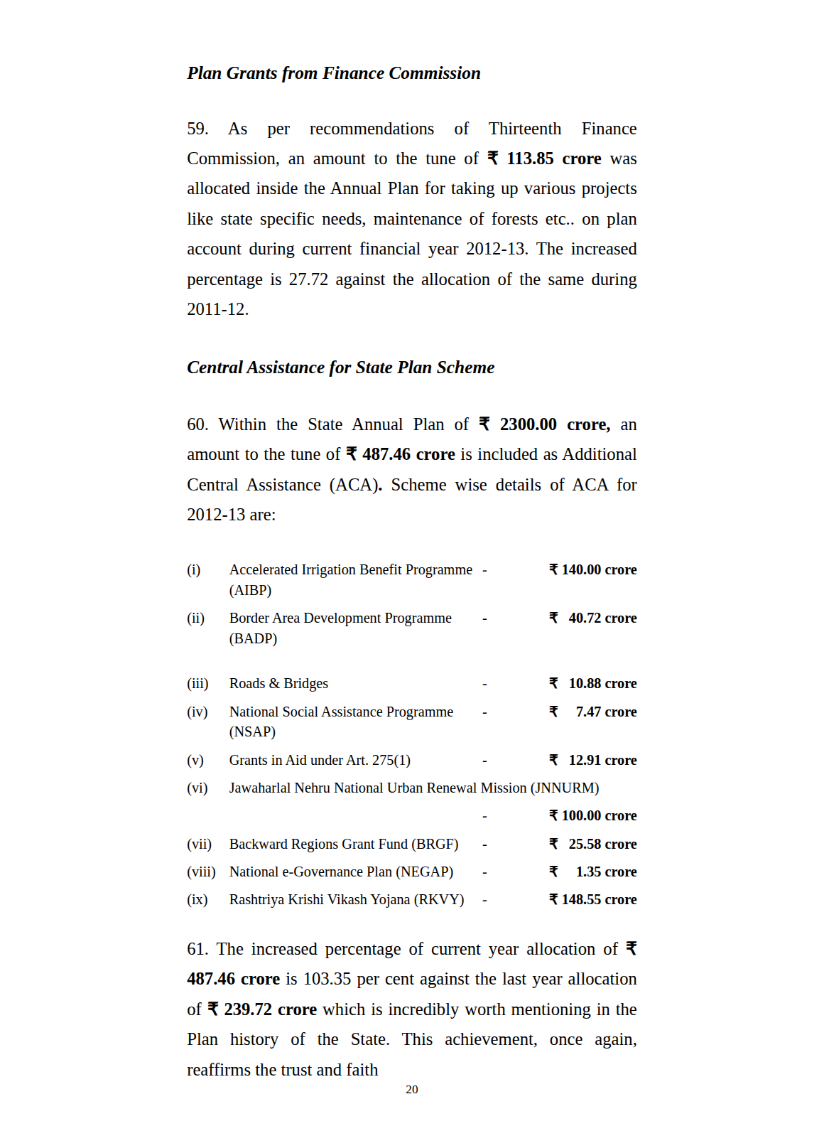Plan Grants from Finance Commission
59. As per recommendations of Thirteenth Finance Commission, an amount to the tune of ₹ 113.85 crore was allocated inside the Annual Plan for taking up various projects like state specific needs, maintenance of forests etc.. on plan account during current financial year 2012-13. The increased percentage is 27.72 against the allocation of the same during 2011-12.
Central Assistance for State Plan Scheme
60. Within the State Annual Plan of ₹ 2300.00 crore, an amount to the tune of ₹ 487.46 crore is included as Additional Central Assistance (ACA). Scheme wise details of ACA for 2012-13 are:
| (i) | Accelerated Irrigation Benefit Programme (AIBP) | - | ₹ 140.00 crore |
| (ii) | Border Area Development Programme (BADP) | - | ₹ 40.72 crore |
| (iii) | Roads & Bridges | - | ₹ 10.88 crore |
| (iv) | National Social Assistance Programme (NSAP) | - | ₹ 7.47 crore |
| (v) | Grants in Aid under Art. 275(1) | - | ₹ 12.91 crore |
| (vi) | Jawaharlal Nehru National Urban Renewal Mission (JNNURM) |
| | | - | ₹ 100.00 crore |
| (vii) | Backward Regions Grant Fund (BRGF) | - | ₹ 25.58 crore |
| (viii) | National e-Governance Plan (NEGAP) | - | ₹ 1.35 crore |
| (ix) | Rashtriya Krishi Vikash Yojana (RKVY) | - | ₹ 148.55 crore |
61. The increased percentage of current year allocation of ₹ 487.46 crore is 103.35 per cent against the last year allocation of ₹ 239.72 crore which is incredibly worth mentioning in the Plan history of the State. This achievement, once again, reaffirms the trust and faith
20